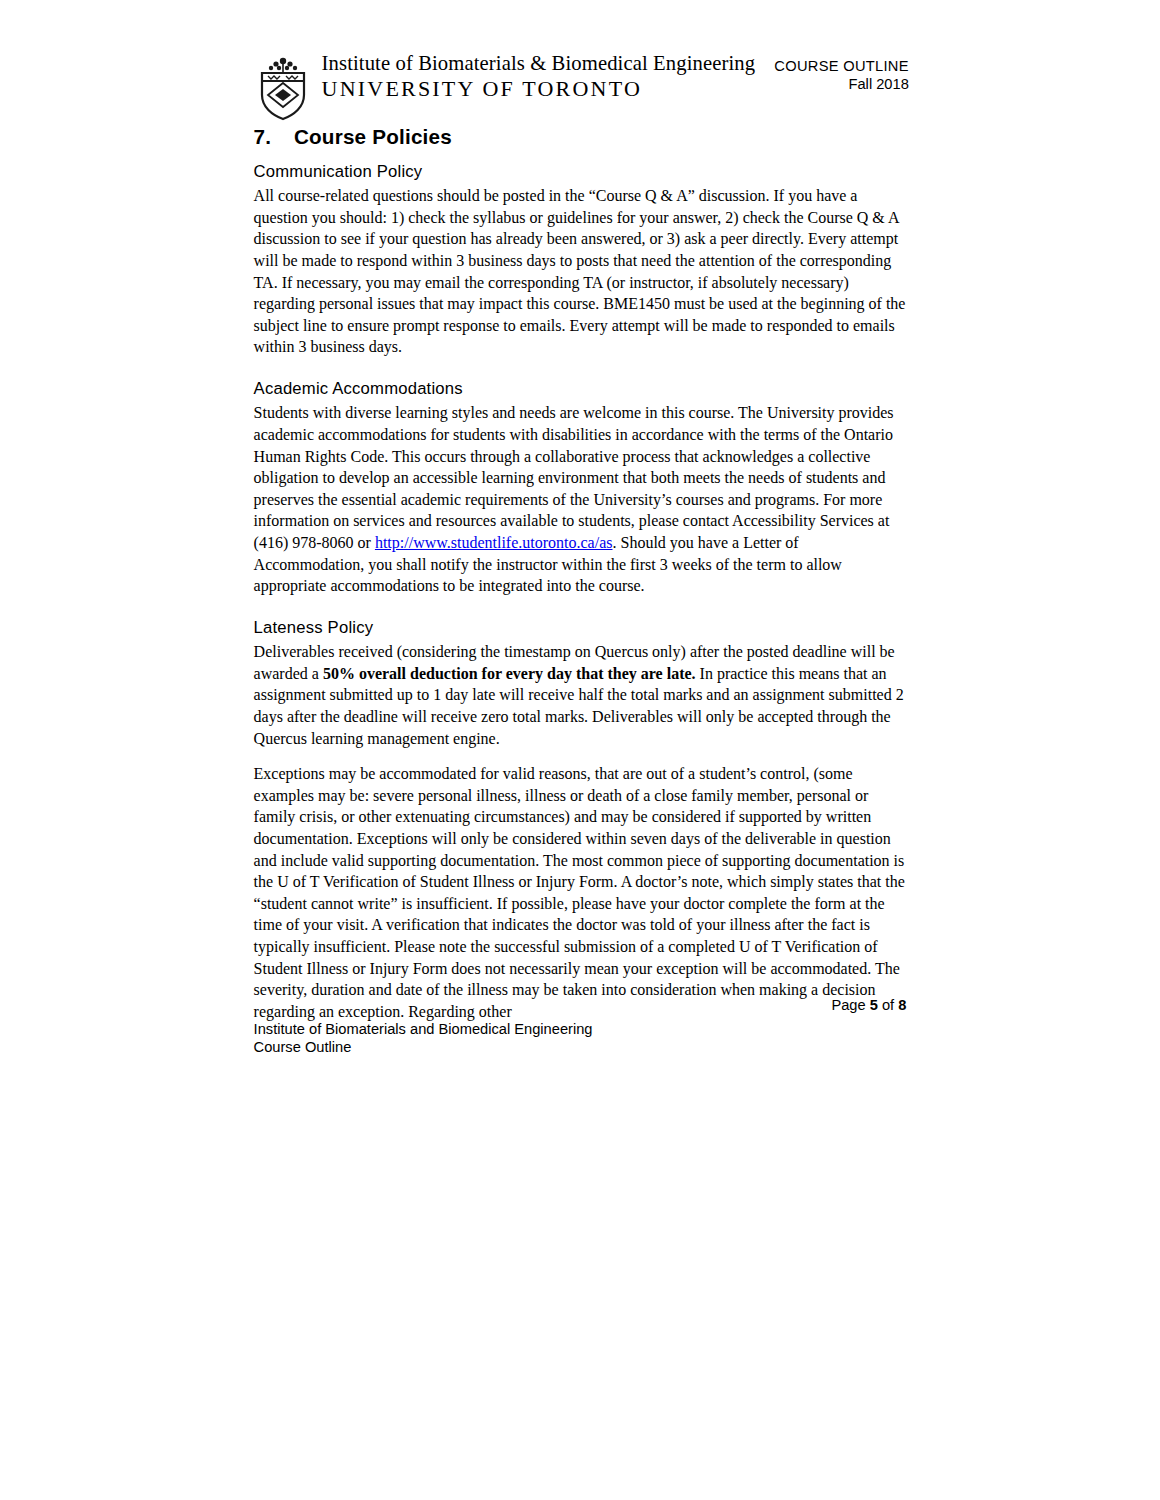Institute of Biomaterials & Biomedical Engineering
UNIVERSITY OF TORONTO
COURSE OUTLINE
Fall 2018
7. Course Policies
Communication Policy
All course-related questions should be posted in the “Course Q & A” discussion. If you have a question you should: 1) check the syllabus or guidelines for your answer, 2) check the Course Q & A discussion to see if your question has already been answered, or 3) ask a peer directly. Every attempt will be made to respond within 3 business days to posts that need the attention of the corresponding TA. If necessary, you may email the corresponding TA (or instructor, if absolutely necessary) regarding personal issues that may impact this course. BME1450 must be used at the beginning of the subject line to ensure prompt response to emails. Every attempt will be made to responded to emails within 3 business days.
Academic Accommodations
Students with diverse learning styles and needs are welcome in this course. The University provides academic accommodations for students with disabilities in accordance with the terms of the Ontario Human Rights Code. This occurs through a collaborative process that acknowledges a collective obligation to develop an accessible learning environment that both meets the needs of students and preserves the essential academic requirements of the University’s courses and programs. For more information on services and resources available to students, please contact Accessibility Services at (416) 978-8060 or http://www.studentlife.utoronto.ca/as. Should you have a Letter of Accommodation, you shall notify the instructor within the first 3 weeks of the term to allow appropriate accommodations to be integrated into the course.
Lateness Policy
Deliverables received (considering the timestamp on Quercus only) after the posted deadline will be awarded a 50% overall deduction for every day that they are late. In practice this means that an assignment submitted up to 1 day late will receive half the total marks and an assignment submitted 2 days after the deadline will receive zero total marks. Deliverables will only be accepted through the Quercus learning management engine.
Exceptions may be accommodated for valid reasons, that are out of a student’s control, (some examples may be: severe personal illness, illness or death of a close family member, personal or family crisis, or other extenuating circumstances) and may be considered if supported by written documentation. Exceptions will only be considered within seven days of the deliverable in question and include valid supporting documentation. The most common piece of supporting documentation is the U of T Verification of Student Illness or Injury Form. A doctor’s note, which simply states that the “student cannot write” is insufficient. If possible, please have your doctor complete the form at the time of your visit. A verification that indicates the doctor was told of your illness after the fact is typically insufficient. Please note the successful submission of a completed U of T Verification of Student Illness or Injury Form does not necessarily mean your exception will be accommodated. The severity, duration and date of the illness may be taken into consideration when making a decision regarding an exception. Regarding other
Page 5 of 8
Institute of Biomaterials and Biomedical Engineering
Course Outline